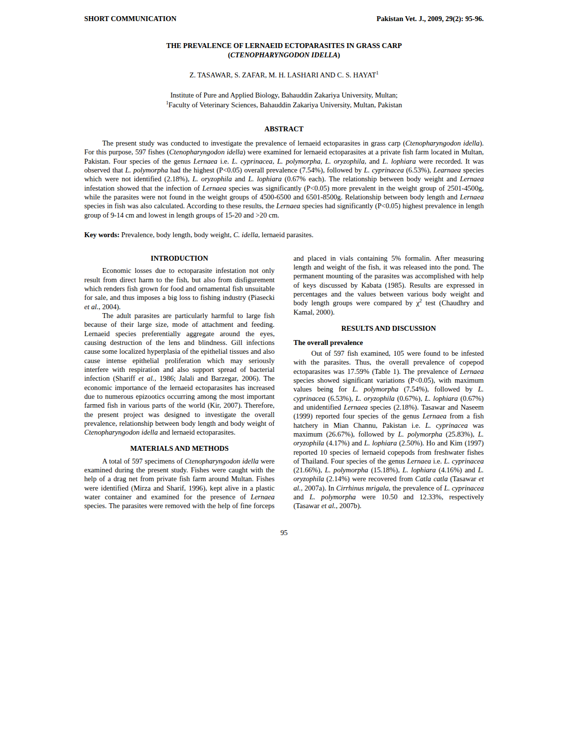SHORT COMMUNICATION
Pakistan Vet. J., 2009, 29(2): 95-96.
The Prevalence of Lernaeid Ectoparasites in Grass Carp
(Ctenopharyngodon idella)
Z. TASAWAR, S. ZAFAR, M. H. LASHARI AND C. S. HAYAT1
Institute of Pure and Applied Biology, Bahauddin Zakariya University, Multan;
1Faculty of Veterinary Sciences, Bahauddin Zakariya University, Multan, Pakistan
Abstract
The present study was conducted to investigate the prevalence of lernaeid ectoparasites in grass carp (Ctenopharyngodon idella). For this purpose, 597 fishes (Ctenopharyngodon idella) were examined for lernaeid ectoparasites at a private fish farm located in Multan, Pakistan. Four species of the genus Lernaea i.e. L. cyprinacea, L. polymorpha, L. oryzophila, and L. lophiara were recorded. It was observed that L. polymorpha had the highest (P<0.05) overall prevalence (7.54%), followed by L. cyprinacea (6.53%), Learnaea species which were not identified (2.18%), L. oryzophila and L. lophiara (0.67% each). The relationship between body weight and Lernaea infestation showed that the infection of Lernaea species was significantly (P<0.05) more prevalent in the weight group of 2501-4500g, while the parasites were not found in the weight groups of 4500-6500 and 6501-8500g. Relationship between body length and Lernaea species in fish was also calculated. According to these results, the Lernaea species had significantly (P<0.05) highest prevalence in length group of 9-14 cm and lowest in length groups of 15-20 and >20 cm.
Key words: Prevalence, body length, body weight, C. idella, lernaeid parasites.
Introduction
Economic losses due to ectoparasite infestation not only result from direct harm to the fish, but also from disfigurement which renders fish grown for food and ornamental fish unsuitable for sale, and thus imposes a big loss to fishing industry (Piasecki et al., 2004).
The adult parasites are particularly harmful to large fish because of their large size, mode of attachment and feeding. Lernaeid species preferentially aggregate around the eyes, causing destruction of the lens and blindness. Gill infections cause some localized hyperplasia of the epithelial tissues and also cause intense epithelial proliferation which may seriously interfere with respiration and also support spread of bacterial infection (Shariff et al., 1986; Jalali and Barzegar, 2006). The economic importance of the lernaeid ectoparasites has increased due to numerous epizootics occurring among the most important farmed fish in various parts of the world (Kir, 2007). Therefore, the present project was designed to investigate the overall prevalence, relationship between body length and body weight of Ctenopharyngodon idella and lernaeid ectoparasites.
Materials and Methods
A total of 597 specimens of Ctenopharyngodon idella were examined during the present study. Fishes were caught with the help of a drag net from private fish farm around Multan. Fishes were identified (Mirza and Sharif, 1996), kept alive in a plastic water container and examined for the presence of Lernaea species. The parasites were removed with the help of fine forceps and placed in vials containing 5% formalin. After measuring length and weight of the fish, it was released into the pond. The permanent mounting of the parasites was accomplished with help of keys discussed by Kabata (1985). Results are expressed in percentages and the values between various body weight and body length groups were compared by χ2 test (Chaudhry and Kamal, 2000).
Results and Discussion
The overall prevalence
Out of 597 fish examined, 105 were found to be infested with the parasites. Thus, the overall prevalence of copepod ectoparasites was 17.59% (Table 1). The prevalence of Lernaea species showed significant variations (P<0.05), with maximum values being for L. polymorpha (7.54%), followed by L. cyprinacea (6.53%), L. oryzophila (0.67%), L. lophiara (0.67%) and unidentified Lernaea species (2.18%). Tasawar and Naseem (1999) reported four species of the genus Lernaea from a fish hatchery in Mian Channu, Pakistan i.e. L. cyprinacea was maximum (26.67%), followed by L. polymorpha (25.83%), L. oryzophila (4.17%) and L. lophiara (2.50%). Ho and Kim (1997) reported 10 species of lernaeid copepods from freshwater fishes of Thailand. Four species of the genus Lernaea i.e. L. cyprinacea (21.66%), L. polymorpha (15.18%), L. lophiara (4.16%) and L. oryzophila (2.14%) were recovered from Catla catla (Tasawar et al., 2007a). In Cirrhinus mrigala, the prevalence of L. cyprinacea and L. polymorpha were 10.50 and 12.33%, respectively (Tasawar et al., 2007b).
95